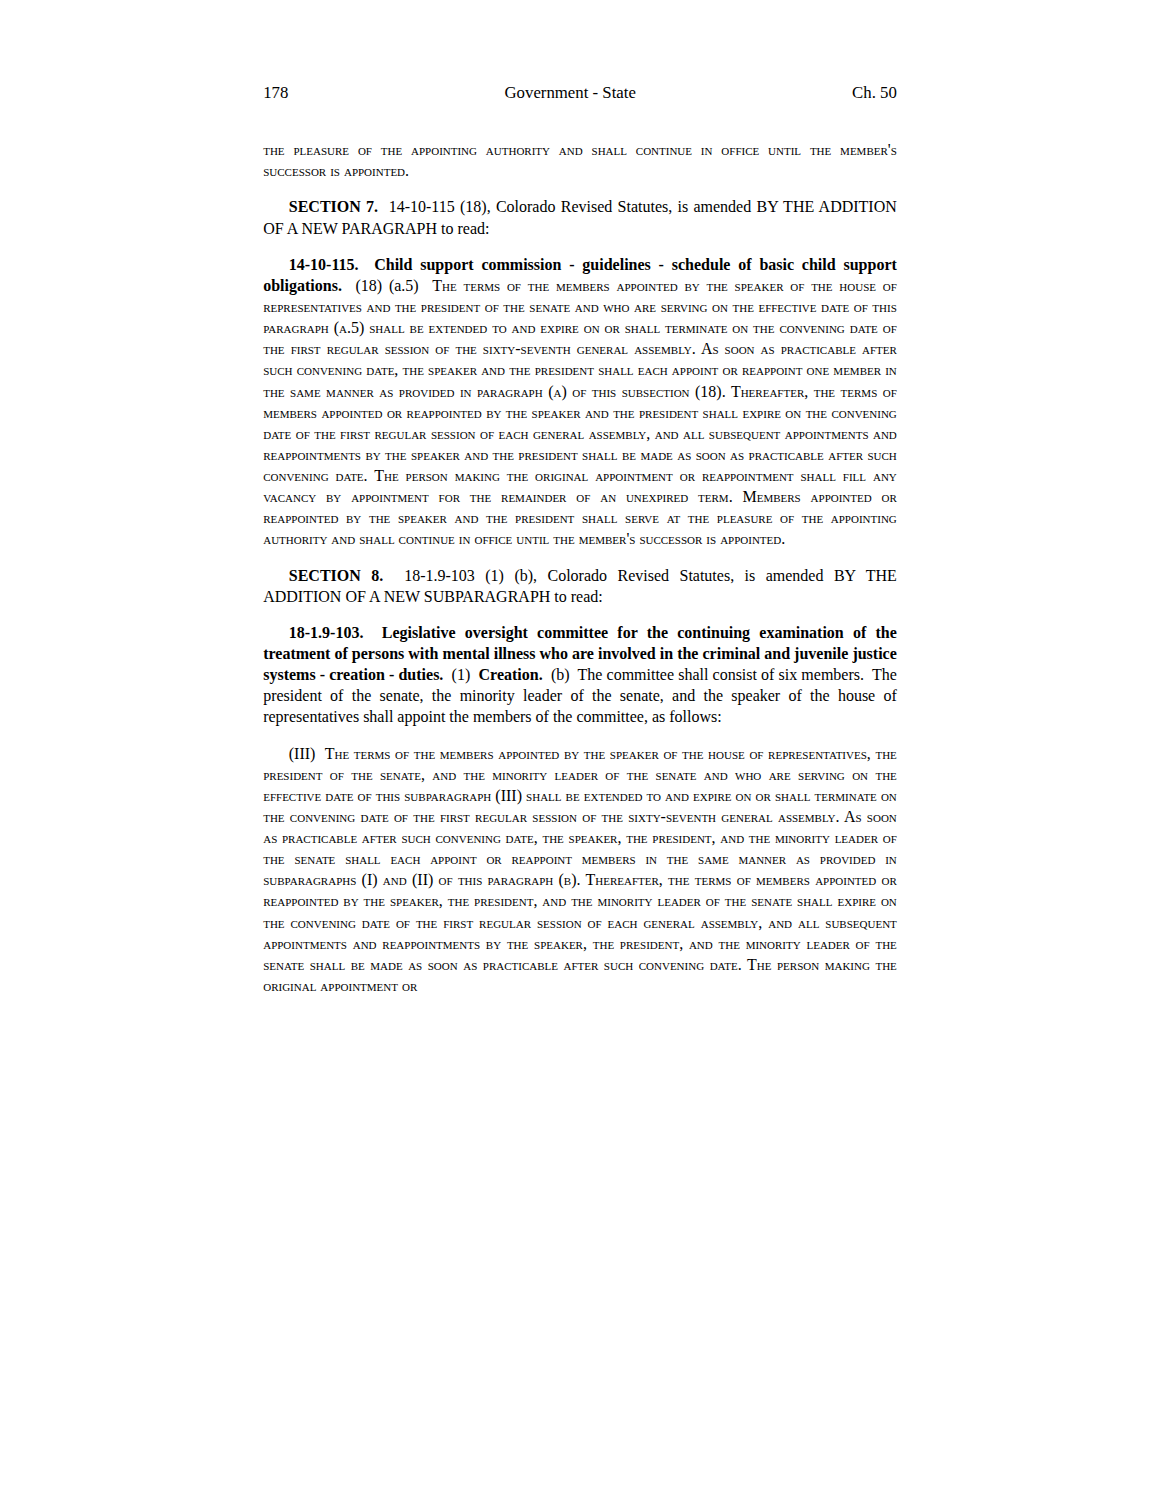178 Government - State Ch. 50
the pleasure of the appointing authority and shall continue in office until the member's successor is appointed.
SECTION 7. 14-10-115 (18), Colorado Revised Statutes, is amended BY THE ADDITION OF A NEW PARAGRAPH to read:
14-10-115. Child support commission - guidelines - schedule of basic child support obligations. (18) (a.5) The terms of the members appointed by the speaker of the house of representatives and the president of the senate and who are serving on the effective date of this paragraph (a.5) shall be extended to and expire on or shall terminate on the convening date of the first regular session of the sixty-seventh general assembly. As soon as practicable after such convening date, the speaker and the president shall each appoint or reappoint one member in the same manner as provided in paragraph (a) of this subsection (18). Thereafter, the terms of members appointed or reappointed by the speaker and the president shall expire on the convening date of the first regular session of each general assembly, and all subsequent appointments and reappointments by the speaker and the president shall be made as soon as practicable after such convening date. The person making the original appointment or reappointment shall fill any vacancy by appointment for the remainder of an unexpired term. Members appointed or reappointed by the speaker and the president shall serve at the pleasure of the appointing authority and shall continue in office until the member's successor is appointed.
SECTION 8. 18-1.9-103 (1) (b), Colorado Revised Statutes, is amended BY THE ADDITION OF A NEW SUBPARAGRAPH to read:
18-1.9-103. Legislative oversight committee for the continuing examination of the treatment of persons with mental illness who are involved in the criminal and juvenile justice systems - creation - duties. (1) Creation. (b) The committee shall consist of six members. The president of the senate, the minority leader of the senate, and the speaker of the house of representatives shall appoint the members of the committee, as follows:
(III) The terms of the members appointed by the speaker of the house of representatives, the president of the senate, and the minority leader of the senate and who are serving on the effective date of this subparagraph (III) shall be extended to and expire on or shall terminate on the convening date of the first regular session of the sixty-seventh general assembly. As soon as practicable after such convening date, the speaker, the president, and the minority leader of the senate shall each appoint or reappoint members in the same manner as provided in subparagraphs (I) and (II) of this paragraph (b). Thereafter, the terms of members appointed or reappointed by the speaker, the president, and the minority leader of the senate shall expire on the convening date of the first regular session of each general assembly, and all subsequent appointments and reappointments by the speaker, the president, and the minority leader of the senate shall be made as soon as practicable after such convening date. The person making the original appointment or